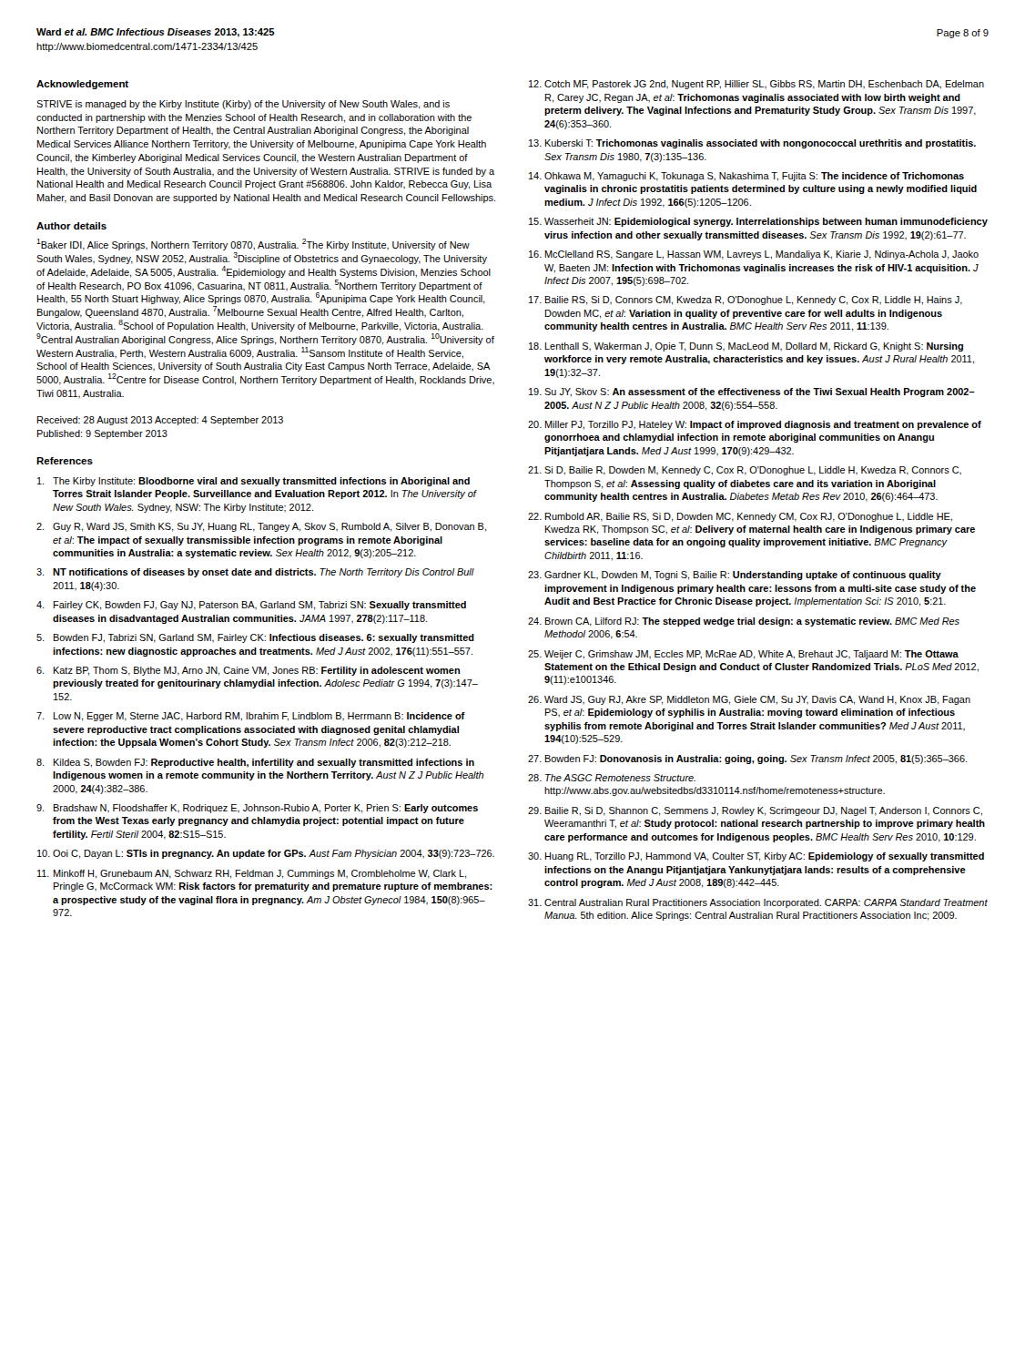Ward et al. BMC Infectious Diseases 2013, 13:425
http://www.biomedcentral.com/1471-2334/13/425
Page 8 of 9
Acknowledgement
STRIVE is managed by the Kirby Institute (Kirby) of the University of New South Wales, and is conducted in partnership with the Menzies School of Health Research, and in collaboration with the Northern Territory Department of Health, the Central Australian Aboriginal Congress, the Aboriginal Medical Services Alliance Northern Territory, the University of Melbourne, Apunipima Cape York Health Council, the Kimberley Aboriginal Medical Services Council, the Western Australian Department of Health, the University of South Australia, and the University of Western Australia. STRIVE is funded by a National Health and Medical Research Council Project Grant #568806. John Kaldor, Rebecca Guy, Lisa Maher, and Basil Donovan are supported by National Health and Medical Research Council Fellowships.
Author details
1Baker IDI, Alice Springs, Northern Territory 0870, Australia. 2The Kirby Institute, University of New South Wales, Sydney, NSW 2052, Australia. 3Discipline of Obstetrics and Gynaecology, The University of Adelaide, Adelaide, SA 5005, Australia. 4Epidemiology and Health Systems Division, Menzies School of Health Research, PO Box 41096, Casuarina, NT 0811, Australia. 5Northern Territory Department of Health, 55 North Stuart Highway, Alice Springs 0870, Australia. 6Apunipima Cape York Health Council, Bungalow, Queensland 4870, Australia. 7Melbourne Sexual Health Centre, Alfred Health, Carlton, Victoria, Australia. 8School of Population Health, University of Melbourne, Parkville, Victoria, Australia. 9Central Australian Aboriginal Congress, Alice Springs, Northern Territory 0870, Australia. 10University of Western Australia, Perth, Western Australia 6009, Australia. 11Sansom Institute of Health Service, School of Health Sciences, University of South Australia City East Campus North Terrace, Adelaide, SA 5000, Australia. 12Centre for Disease Control, Northern Territory Department of Health, Rocklands Drive, Tiwi 0811, Australia.
Received: 28 August 2013 Accepted: 4 September 2013
Published: 9 September 2013
References
The Kirby Institute: Bloodborne viral and sexually transmitted infections in Aboriginal and Torres Strait Islander People. Surveillance and Evaluation Report 2012. In The University of New South Wales. Sydney, NSW: The Kirby Institute; 2012.
Guy R, Ward JS, Smith KS, Su JY, Huang RL, Tangey A, Skov S, Rumbold A, Silver B, Donovan B, et al: The impact of sexually transmissible infection programs in remote Aboriginal communities in Australia: a systematic review. Sex Health 2012, 9(3):205–212.
NT notifications of diseases by onset date and districts. The North Territory Dis Control Bull 2011, 18(4):30.
Fairley CK, Bowden FJ, Gay NJ, Paterson BA, Garland SM, Tabrizi SN: Sexually transmitted diseases in disadvantaged Australian communities. JAMA 1997, 278(2):117–118.
Bowden FJ, Tabrizi SN, Garland SM, Fairley CK: Infectious diseases. 6: sexually transmitted infections: new diagnostic approaches and treatments. Med J Aust 2002, 176(11):551–557.
Katz BP, Thom S, Blythe MJ, Arno JN, Caine VM, Jones RB: Fertility in adolescent women previously treated for genitourinary chlamydial infection. Adolesc Pediatr G 1994, 7(3):147–152.
Low N, Egger M, Sterne JAC, Harbord RM, Ibrahim F, Lindblom B, Herrmann B: Incidence of severe reproductive tract complications associated with diagnosed genital chlamydial infection: the Uppsala Women’s Cohort Study. Sex Transm Infect 2006, 82(3):212–218.
Kildea S, Bowden FJ: Reproductive health, infertility and sexually transmitted infections in Indigenous women in a remote community in the Northern Territory. Aust N Z J Public Health 2000, 24(4):382–386.
Bradshaw N, Floodshaffer K, Rodriquez E, Johnson-Rubio A, Porter K, Prien S: Early outcomes from the West Texas early pregnancy and chlamydia project: potential impact on future fertility. Fertil Steril 2004, 82:S15–S15.
Ooi C, Dayan L: STIs in pregnancy. An update for GPs. Aust Fam Physician 2004, 33(9):723–726.
Minkoff H, Grunebaum AN, Schwarz RH, Feldman J, Cummings M, Crombleholme W, Clark L, Pringle G, McCormack WM: Risk factors for prematurity and premature rupture of membranes: a prospective study of the vaginal flora in pregnancy. Am J Obstet Gynecol 1984, 150(8):965–972.
Cotch MF, Pastorek JG 2nd, Nugent RP, Hillier SL, Gibbs RS, Martin DH, Eschenbach DA, Edelman R, Carey JC, Regan JA, et al: Trichomonas vaginalis associated with low birth weight and preterm delivery. The Vaginal Infections and Prematurity Study Group. Sex Transm Dis 1997, 24(6):353–360.
Kuberski T: Trichomonas vaginalis associated with nongonococcal urethritis and prostatitis. Sex Transm Dis 1980, 7(3):135–136.
Ohkawa M, Yamaguchi K, Tokunaga S, Nakashima T, Fujita S: The incidence of Trichomonas vaginalis in chronic prostatitis patients determined by culture using a newly modified liquid medium. J Infect Dis 1992, 166(5):1205–1206.
Wasserheit JN: Epidemiological synergy. Interrelationships between human immunodeficiency virus infection and other sexually transmitted diseases. Sex Transm Dis 1992, 19(2):61–77.
McClelland RS, Sangare L, Hassan WM, Lavreys L, Mandaliya K, Kiarie J, Ndinya-Achola J, Jaoko W, Baeten JM: Infection with Trichomonas vaginalis increases the risk of HIV-1 acquisition. J Infect Dis 2007, 195(5):698–702.
Bailie RS, Si D, Connors CM, Kwedza R, O'Donoghue L, Kennedy C, Cox R, Liddle H, Hains J, Dowden MC, et al: Variation in quality of preventive care for well adults in Indigenous community health centres in Australia. BMC Health Serv Res 2011, 11:139.
Lenthall S, Wakerman J, Opie T, Dunn S, MacLeod M, Dollard M, Rickard G, Knight S: Nursing workforce in very remote Australia, characteristics and key issues. Aust J Rural Health 2011, 19(1):32–37.
Su JY, Skov S: An assessment of the effectiveness of the Tiwi Sexual Health Program 2002–2005. Aust N Z J Public Health 2008, 32(6):554–558.
Miller PJ, Torzillo PJ, Hateley W: Impact of improved diagnosis and treatment on prevalence of gonorrhoea and chlamydial infection in remote aboriginal communities on Anangu Pitjantjatjara Lands. Med J Aust 1999, 170(9):429–432.
Si D, Bailie R, Dowden M, Kennedy C, Cox R, O'Donoghue L, Liddle H, Kwedza R, Connors C, Thompson S, et al: Assessing quality of diabetes care and its variation in Aboriginal community health centres in Australia. Diabetes Metab Res Rev 2010, 26(6):464–473.
Rumbold AR, Bailie RS, Si D, Dowden MC, Kennedy CM, Cox RJ, O'Donoghue L, Liddle HE, Kwedza RK, Thompson SC, et al: Delivery of maternal health care in Indigenous primary care services: baseline data for an ongoing quality improvement initiative. BMC Pregnancy Childbirth 2011, 11:16.
Gardner KL, Dowden M, Togni S, Bailie R: Understanding uptake of continuous quality improvement in Indigenous primary health care: lessons from a multi-site case study of the Audit and Best Practice for Chronic Disease project. Implementation Sci: IS 2010, 5:21.
Brown CA, Lilford RJ: The stepped wedge trial design: a systematic review. BMC Med Res Methodol 2006, 6:54.
Weijer C, Grimshaw JM, Eccles MP, McRae AD, White A, Brehaut JC, Taljaard M: The Ottawa Statement on the Ethical Design and Conduct of Cluster Randomized Trials. PLoS Med 2012, 9(11):e1001346.
Ward JS, Guy RJ, Akre SP, Middleton MG, Giele CM, Su JY, Davis CA, Wand H, Knox JB, Fagan PS, et al: Epidemiology of syphilis in Australia: moving toward elimination of infectious syphilis from remote Aboriginal and Torres Strait Islander communities? Med J Aust 2011, 194(10):525–529.
Bowden FJ: Donovanosis in Australia: going, going. Sex Transm Infect 2005, 81(5):365–366.
The ASGC Remoteness Structure. http://www.abs.gov.au/websitedbs/d3310114.nsf/home/remoteness+structure.
Bailie R, Si D, Shannon C, Semmens J, Rowley K, Scrimgeour DJ, Nagel T, Anderson I, Connors C, Weeramanthri T, et al: Study protocol: national research partnership to improve primary health care performance and outcomes for Indigenous peoples. BMC Health Serv Res 2010, 10:129.
Huang RL, Torzillo PJ, Hammond VA, Coulter ST, Kirby AC: Epidemiology of sexually transmitted infections on the Anangu Pitjantjatjara Yankunytjatjara lands: results of a comprehensive control program. Med J Aust 2008, 189(8):442–445.
Central Australian Rural Practitioners Association Incorporated. CARPA: CARPA Standard Treatment Manua. 5th edition. Alice Springs: Central Australian Rural Practitioners Association Inc; 2009.